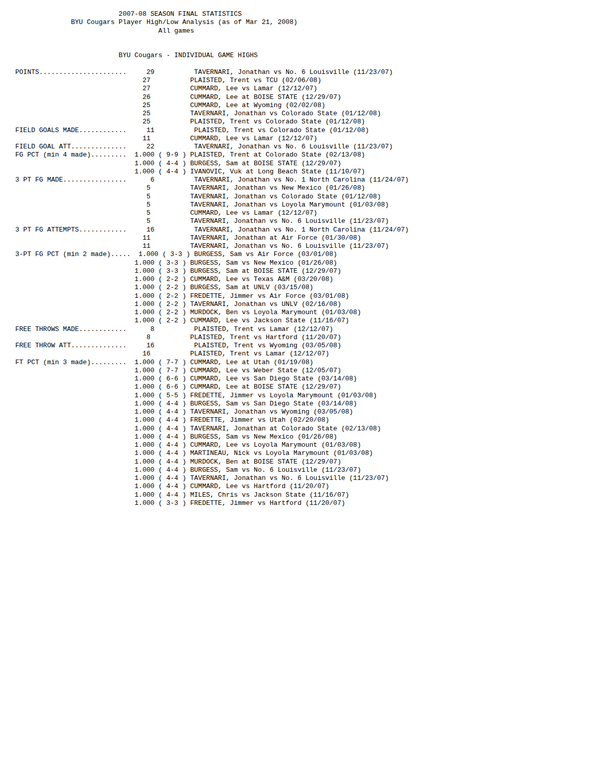2007-08 SEASON FINAL STATISTICS
              BYU Cougars Player High/Low Analysis (as of Mar 21, 2008)
                                    All games


                          BYU Cougars - INDIVIDUAL GAME HIGHS

POINTS......................     29          TAVERNARI, Jonathan vs No. 6 Louisville (11/23/07)
                                27          PLAISTED, Trent vs TCU (02/06/08)
                                27          CUMMARD, Lee vs Lamar (12/12/07)
                                26          CUMMARD, Lee at BOISE STATE (12/29/07)
                                25          CUMMARD, Lee at Wyoming (02/02/08)
                                25          TAVERNARI, Jonathan vs Colorado State (01/12/08)
                                25          PLAISTED, Trent vs Colorado State (01/12/08)
FIELD GOALS MADE............     11          PLAISTED, Trent vs Colorado State (01/12/08)
                                11          CUMMARD, Lee vs Lamar (12/12/07)
FIELD GOAL ATT..............     22          TAVERNARI, Jonathan vs No. 6 Louisville (11/23/07)
FG PCT (min 4 made).........  1.000 ( 9-9 ) PLAISTED, Trent at Colorado State (02/13/08)
                              1.000 ( 4-4 ) BURGESS, Sam at BOISE STATE (12/29/07)
                              1.000 ( 4-4 ) IVANOVIC, Vuk at Long Beach State (11/10/07)
3 PT FG MADE................      6          TAVERNARI, Jonathan vs No. 1 North Carolina (11/24/07)
                                 5          TAVERNARI, Jonathan vs New Mexico (01/26/08)
                                 5          TAVERNARI, Jonathan vs Colorado State (01/12/08)
                                 5          TAVERNARI, Jonathan vs Loyola Marymount (01/03/08)
                                 5          CUMMARD, Lee vs Lamar (12/12/07)
                                 5          TAVERNARI, Jonathan vs No. 6 Louisville (11/23/07)
3 PT FG ATTEMPTS............     16          TAVERNARI, Jonathan vs No. 1 North Carolina (11/24/07)
                                11          TAVERNARI, Jonathan at Air Force (01/30/08)
                                11          TAVERNARI, Jonathan vs No. 6 Louisville (11/23/07)
3-PT FG PCT (min 2 made).....  1.000 ( 3-3 ) BURGESS, Sam vs Air Force (03/01/08)
                              1.000 ( 3-3 ) BURGESS, Sam vs New Mexico (01/26/08)
                              1.000 ( 3-3 ) BURGESS, Sam at BOISE STATE (12/29/07)
                              1.000 ( 2-2 ) CUMMARD, Lee vs Texas A&M (03/20/08)
                              1.000 ( 2-2 ) BURGESS, Sam at UNLV (03/15/08)
                              1.000 ( 2-2 ) FREDETTE, Jimmer vs Air Force (03/01/08)
                              1.000 ( 2-2 ) TAVERNARI, Jonathan vs UNLV (02/16/08)
                              1.000 ( 2-2 ) MURDOCK, Ben vs Loyola Marymount (01/03/08)
                              1.000 ( 2-2 ) CUMMARD, Lee vs Jackson State (11/16/07)
FREE THROWS MADE............      8          PLAISTED, Trent vs Lamar (12/12/07)
                                 8          PLAISTED, Trent vs Hartford (11/20/07)
FREE THROW ATT..............     16          PLAISTED, Trent vs Wyoming (03/05/08)
                                16          PLAISTED, Trent vs Lamar (12/12/07)
FT PCT (min 3 made).........  1.000 ( 7-7 ) CUMMARD, Lee at Utah (01/19/08)
                              1.000 ( 7-7 ) CUMMARD, Lee vs Weber State (12/05/07)
                              1.000 ( 6-6 ) CUMMARD, Lee vs San Diego State (03/14/08)
                              1.000 ( 6-6 ) CUMMARD, Lee at BOISE STATE (12/29/07)
                              1.000 ( 5-5 ) FREDETTE, Jimmer vs Loyola Marymount (01/03/08)
                              1.000 ( 4-4 ) BURGESS, Sam vs San Diego State (03/14/08)
                              1.000 ( 4-4 ) TAVERNARI, Jonathan vs Wyoming (03/05/08)
                              1.000 ( 4-4 ) FREDETTE, Jimmer vs Utah (02/20/08)
                              1.000 ( 4-4 ) TAVERNARI, Jonathan at Colorado State (02/13/08)
                              1.000 ( 4-4 ) BURGESS, Sam vs New Mexico (01/26/08)
                              1.000 ( 4-4 ) CUMMARD, Lee vs Loyola Marymount (01/03/08)
                              1.000 ( 4-4 ) MARTINEAU, Nick vs Loyola Marymount (01/03/08)
                              1.000 ( 4-4 ) MURDOCK, Ben at BOISE STATE (12/29/07)
                              1.000 ( 4-4 ) BURGESS, Sam vs No. 6 Louisville (11/23/07)
                              1.000 ( 4-4 ) TAVERNARI, Jonathan vs No. 6 Louisville (11/23/07)
                              1.000 ( 4-4 ) CUMMARD, Lee vs Hartford (11/20/07)
                              1.000 ( 4-4 ) MILES, Chris vs Jackson State (11/16/07)
                              1.000 ( 3-3 ) FREDETTE, Jimmer vs Hartford (11/20/07)